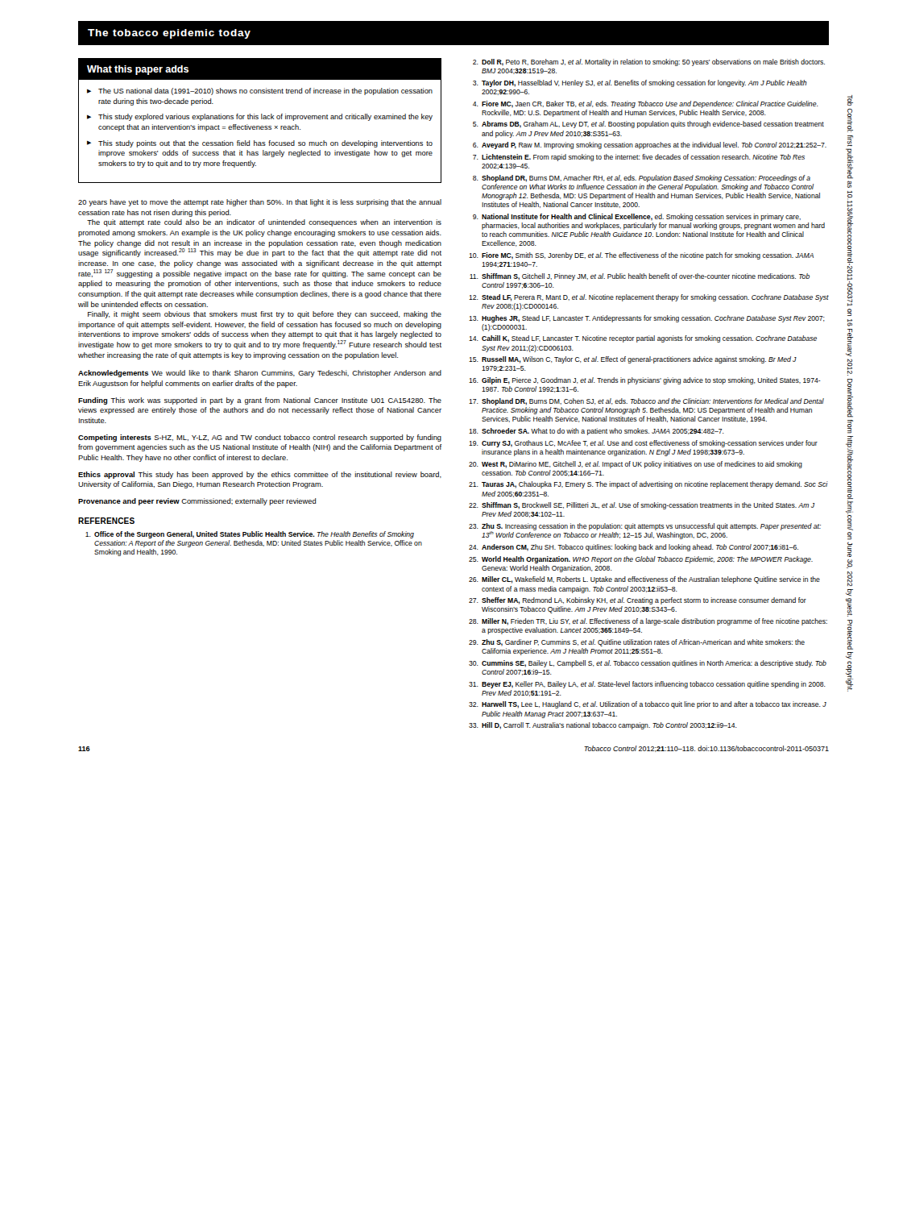The tobacco epidemic today
What this paper adds
The US national data (1991–2010) shows no consistent trend of increase in the population cessation rate during this two-decade period.
This study explored various explanations for this lack of improvement and critically examined the key concept that an intervention's impact = effectiveness × reach.
This study points out that the cessation field has focused so much on developing interventions to improve smokers' odds of success that it has largely neglected to investigate how to get more smokers to try to quit and to try more frequently.
20 years have yet to move the attempt rate higher than 50%. In that light it is less surprising that the annual cessation rate has not risen during this period.
The quit attempt rate could also be an indicator of unintended consequences when an intervention is promoted among smokers. An example is the UK policy change encouraging smokers to use cessation aids. The policy change did not result in an increase in the population cessation rate, even though medication usage significantly increased.20 113 This may be due in part to the fact that the quit attempt rate did not increase. In one case, the policy change was associated with a significant decrease in the quit attempt rate,113 127 suggesting a possible negative impact on the base rate for quitting. The same concept can be applied to measuring the promotion of other interventions, such as those that induce smokers to reduce consumption. If the quit attempt rate decreases while consumption declines, there is a good chance that there will be unintended effects on cessation.
Finally, it might seem obvious that smokers must first try to quit before they can succeed, making the importance of quit attempts self-evident. However, the field of cessation has focused so much on developing interventions to improve smokers' odds of success when they attempt to quit that it has largely neglected to investigate how to get more smokers to try to quit and to try more frequently.127 Future research should test whether increasing the rate of quit attempts is key to improving cessation on the population level.
Acknowledgements We would like to thank Sharon Cummins, Gary Tedeschi, Christopher Anderson and Erik Augustson for helpful comments on earlier drafts of the paper.
Funding This work was supported in part by a grant from National Cancer Institute U01 CA154280. The views expressed are entirely those of the authors and do not necessarily reflect those of National Cancer Institute.
Competing interests S-HZ, ML, Y-LZ, AG and TW conduct tobacco control research supported by funding from government agencies such as the US National Institute of Health (NIH) and the California Department of Public Health. They have no other conflict of interest to declare.
Ethics approval This study has been approved by the ethics committee of the institutional review board, University of California, San Diego, Human Research Protection Program.
Provenance and peer review Commissioned; externally peer reviewed
REFERENCES
Office of the Surgeon General, United States Public Health Service. The Health Benefits of Smoking Cessation: A Report of the Surgeon General. Bethesda, MD: United States Public Health Service, Office on Smoking and Health, 1990.
Doll R, Peto R, Boreham J, et al. Mortality in relation to smoking: 50 years' observations on male British doctors. BMJ 2004;328:1519–28.
Taylor DH, Hasselblad V, Henley SJ, et al. Benefits of smoking cessation for longevity. Am J Public Health 2002;92:990–6.
Fiore MC, Jaen CR, Baker TB, et al, eds. Treating Tobacco Use and Dependence: Clinical Practice Guideline. Rockville, MD: U.S. Department of Health and Human Services, Public Health Service, 2008.
Abrams DB, Graham AL, Levy DT, et al. Boosting population quits through evidence-based cessation treatment and policy. Am J Prev Med 2010;38:S351–63.
Aveyard P, Raw M. Improving smoking cessation approaches at the individual level. Tob Control 2012;21:252–7.
Lichtenstein E. From rapid smoking to the internet: five decades of cessation research. Nicotine Tob Res 2002;4:139–45.
Shopland DR, Burns DM, Amacher RH, et al, eds. Population Based Smoking Cessation: Proceedings of a Conference on What Works to Influence Cessation in the General Population. Smoking and Tobacco Control Monograph 12. Bethesda, MD: US Department of Health and Human Services, Public Health Service, National Institutes of Health, National Cancer Institute, 2000.
National Institute for Health and Clinical Excellence, ed. Smoking cessation services in primary care, pharmacies, local authorities and workplaces, particularly for manual working groups, pregnant women and hard to reach communities. NICE Public Health Guidance 10. London: National Institute for Health and Clinical Excellence, 2008.
Fiore MC, Smith SS, Jorenby DE, et al. The effectiveness of the nicotine patch for smoking cessation. JAMA 1994;271:1940–7.
Shiffman S, Gitchell J, Pinney JM, et al. Public health benefit of over-the-counter nicotine medications. Tob Control 1997;6:306–10.
Stead LF, Perera R, Mant D, et al. Nicotine replacement therapy for smoking cessation. Cochrane Database Syst Rev 2008;(1):CD000146.
Hughes JR, Stead LF, Lancaster T. Antidepressants for smoking cessation. Cochrane Database Syst Rev 2007;(1):CD000031.
Cahill K, Stead LF, Lancaster T. Nicotine receptor partial agonists for smoking cessation. Cochrane Database Syst Rev 2011;(2):CD006103.
Russell MA, Wilson C, Taylor C, et al. Effect of general-practitioners advice against smoking. Br Med J 1979;2:231–5.
Gilpin E, Pierce J, Goodman J, et al. Trends in physicians' giving advice to stop smoking, United States, 1974-1987. Tob Control 1992;1:31–6.
Shopland DR, Burns DM, Cohen SJ, et al, eds. Tobacco and the Clinician: Interventions for Medical and Dental Practice. Smoking and Tobacco Control Monograph 5. Bethesda, MD: US Department of Health and Human Services, Public Health Service, National Institutes of Health, National Cancer Institute, 1994.
Schroeder SA. What to do with a patient who smokes. JAMA 2005;294:482–7.
Curry SJ, Grothaus LC, McAfee T, et al. Use and cost effectiveness of smoking-cessation services under four insurance plans in a health maintenance organization. N Engl J Med 1998;339:673–9.
West R, DiMarino ME, Gitchell J, et al. Impact of UK policy initiatives on use of medicines to aid smoking cessation. Tob Control 2005;14:166–71.
Tauras JA, Chaloupka FJ, Emery S. The impact of advertising on nicotine replacement therapy demand. Soc Sci Med 2005;60:2351–8.
Shiffman S, Brockwell SE, Pillitteri JL, et al. Use of smoking-cessation treatments in the United States. Am J Prev Med 2008;34:102–11.
Zhu S. Increasing cessation in the population: quit attempts vs unsuccessful quit attempts. Paper presented at: 13th World Conference on Tobacco or Health; 12–15 Jul, Washington, DC, 2006.
Anderson CM, Zhu SH. Tobacco quitlines: looking back and looking ahead. Tob Control 2007;16:i81–6.
World Health Organization. WHO Report on the Global Tobacco Epidemic, 2008: The MPOWER Package. Geneva: World Health Organization, 2008.
Miller CL, Wakefield M, Roberts L. Uptake and effectiveness of the Australian telephone Quitline service in the context of a mass media campaign. Tob Control 2003;12:ii53–8.
Sheffer MA, Redmond LA, Kobinsky KH, et al. Creating a perfect storm to increase consumer demand for Wisconsin's Tobacco Quitline. Am J Prev Med 2010;38:S343–6.
Miller N, Frieden TR, Liu SY, et al. Effectiveness of a large-scale distribution programme of free nicotine patches: a prospective evaluation. Lancet 2005;365:1849–54.
Zhu S, Gardiner P, Cummins S, et al. Quitline utilization rates of African-American and white smokers: the California experience. Am J Health Promot 2011;25:S51–8.
Cummins SE, Bailey L, Campbell S, et al. Tobacco cessation quitlines in North America: a descriptive study. Tob Control 2007;16:i9–15.
Beyer EJ, Keller PA, Bailey LA, et al. State-level factors influencing tobacco cessation quitline spending in 2008. Prev Med 2010;51:191–2.
Harwell TS, Lee L, Haugland C, et al. Utilization of a tobacco quit line prior to and after a tobacco tax increase. J Public Health Manag Pract 2007;13:637–41.
Hill D, Carroll T. Australia's national tobacco campaign. Tob Control 2003;12:ii9–14.
116
Tobacco Control 2012;21:110–118. doi:10.1136/tobaccocontrol-2011-050371
Tob Control: first published as 10.1136/tobaccocontrol-2011-050371 on 16 February 2012. Downloaded from http://tobaccocontrol.bmj.com/ on June 30, 2022 by guest. Protected by copyright.